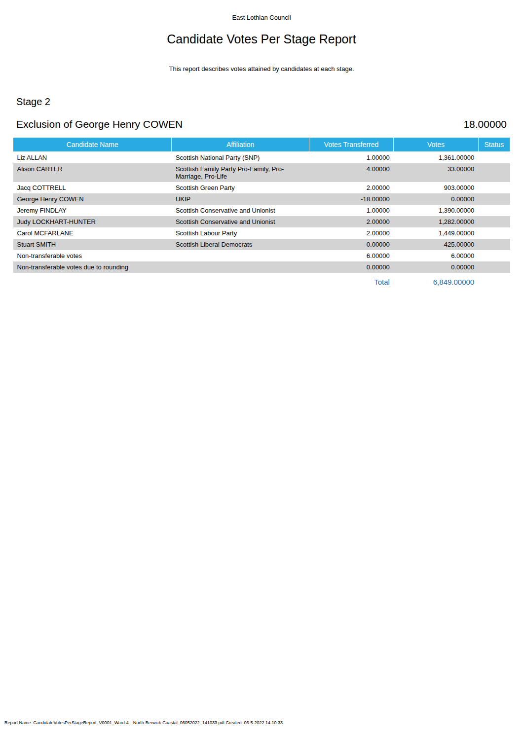East Lothian Council
Candidate Votes Per Stage Report
This report describes votes attained by candidates at each stage.
Stage 2
Exclusion of George Henry COWEN 18.00000
| Candidate Name | Affiliation | Votes Transferred | Votes | Status |
| --- | --- | --- | --- | --- |
| Liz ALLAN | Scottish National Party (SNP) | 1.00000 | 1,361.00000 | |
| Alison CARTER | Scottish Family Party Pro-Family, Pro-Marriage, Pro-Life | 4.00000 | 33.00000 | |
| Jacq COTTRELL | Scottish Green Party | 2.00000 | 903.00000 | |
| George Henry COWEN | UKIP | -18.00000 | 0.00000 | |
| Jeremy FINDLAY | Scottish Conservative and Unionist | 1.00000 | 1,390.00000 | |
| Judy LOCKHART-HUNTER | Scottish Conservative and Unionist | 2.00000 | 1,282.00000 | |
| Carol MCFARLANE | Scottish Labour Party | 2.00000 | 1,449.00000 | |
| Stuart SMITH | Scottish Liberal Democrats | 0.00000 | 425.00000 | |
| Non-transferable votes | | 6.00000 | 6.00000 | |
| Non-transferable votes due to rounding | | 0.00000 | 0.00000 | |
| | Total | 6,849.00000 | |
Report Name: CandidateVotesPerStageReport_V0001_Ward-4---North-Berwick-Coastal_06052022_141033.pdf Created: 06-5-2022 14:10:33